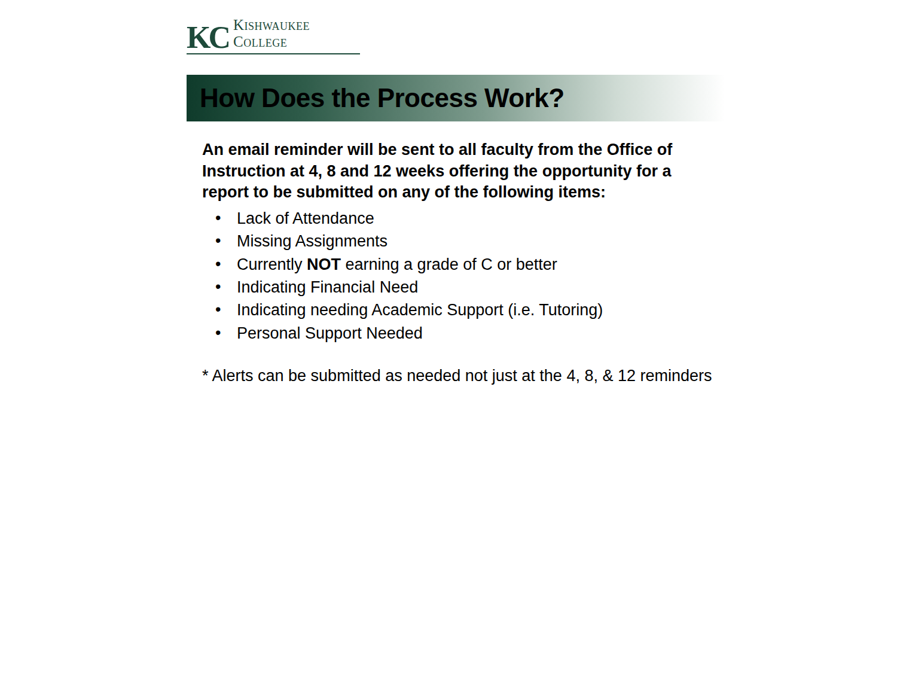KC Kishwaukee College
How Does the Process Work?
An email reminder will be sent to all faculty from the Office of Instruction at 4, 8 and 12 weeks offering the opportunity for a report to be submitted on any of the following items:
Lack of Attendance
Missing Assignments
Currently NOT earning a grade of C or better
Indicating Financial Need
Indicating needing Academic Support (i.e. Tutoring)
Personal Support Needed
* Alerts can be submitted as needed not just at the 4, 8, & 12 reminders